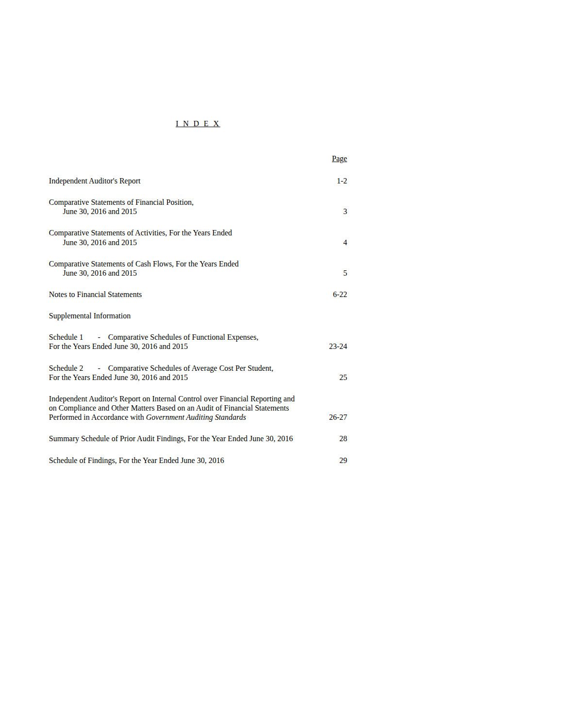I N D E X
Page
| Independent Auditor's Report | 1-2 |
| Comparative Statements of Financial Position, | |
| June 30, 2016 and 2015 | 3 |
| Comparative Statements of Activities, For the Years Ended | |
| June 30, 2016 and 2015 | 4 |
| Comparative Statements of Cash Flows, For the Years Ended | |
| June 30, 2016 and 2015 | 5 |
| Notes to Financial Statements | 6-22 |
| Supplemental Information | |
| Schedule 1 - Comparative Schedules of Functional Expenses, | |
| For the Years Ended June 30, 2016 and 2015 | 23-24 |
| Schedule 2 - Comparative Schedules of Average Cost Per Student, | |
| For the Years Ended June 30, 2016 and 2015 | 25 |
| Independent Auditor's Report on Internal Control over Financial Reporting and | |
| on Compliance and Other Matters Based on an Audit of Financial Statements | |
| Performed in Accordance with Government Auditing Standards | 26-27 |
| Summary Schedule of Prior Audit Findings, For the Year Ended June 30, 2016 | 28 |
| Schedule of Findings, For the Year Ended June 30, 2016 | 29 |